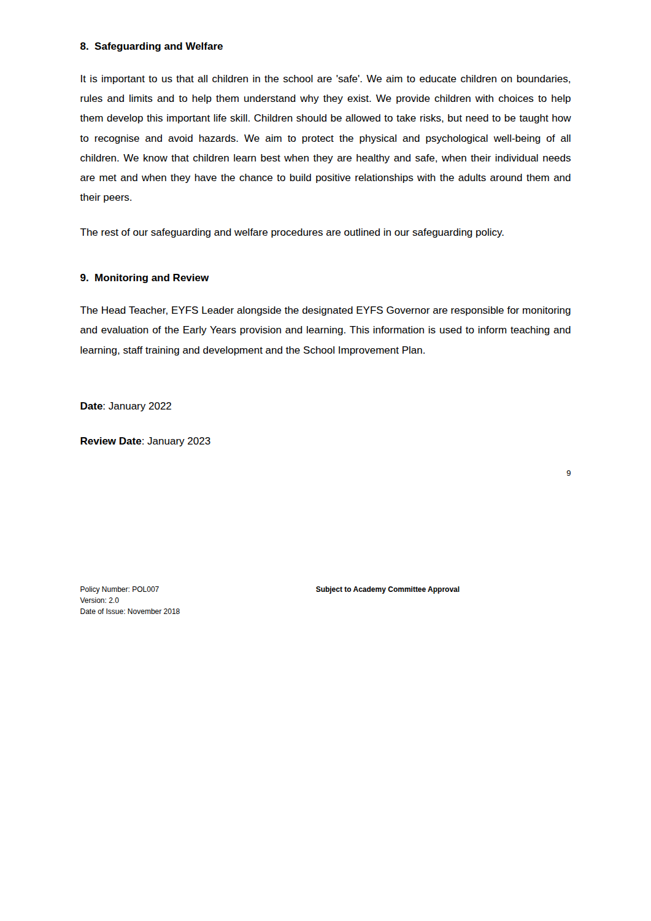8. Safeguarding and Welfare
It is important to us that all children in the school are 'safe'. We aim to educate children on boundaries, rules and limits and to help them understand why they exist. We provide children with choices to help them develop this important life skill. Children should be allowed to take risks, but need to be taught how to recognise and avoid hazards. We aim to protect the physical and psychological well-being of all children. We know that children learn best when they are healthy and safe, when their individual needs are met and when they have the chance to build positive relationships with the adults around them and their peers.
The rest of our safeguarding and welfare procedures are outlined in our safeguarding policy.
9. Monitoring and Review
The Head Teacher, EYFS Leader alongside the designated EYFS Governor are responsible for monitoring and evaluation of the Early Years provision and learning. This information is used to inform teaching and learning, staff training and development and the School Improvement Plan.
Date: January 2022
Review Date: January 2023
9
Policy Number: POL007
Version: 2.0
Date of Issue: November 2018
Subject to Academy Committee Approval